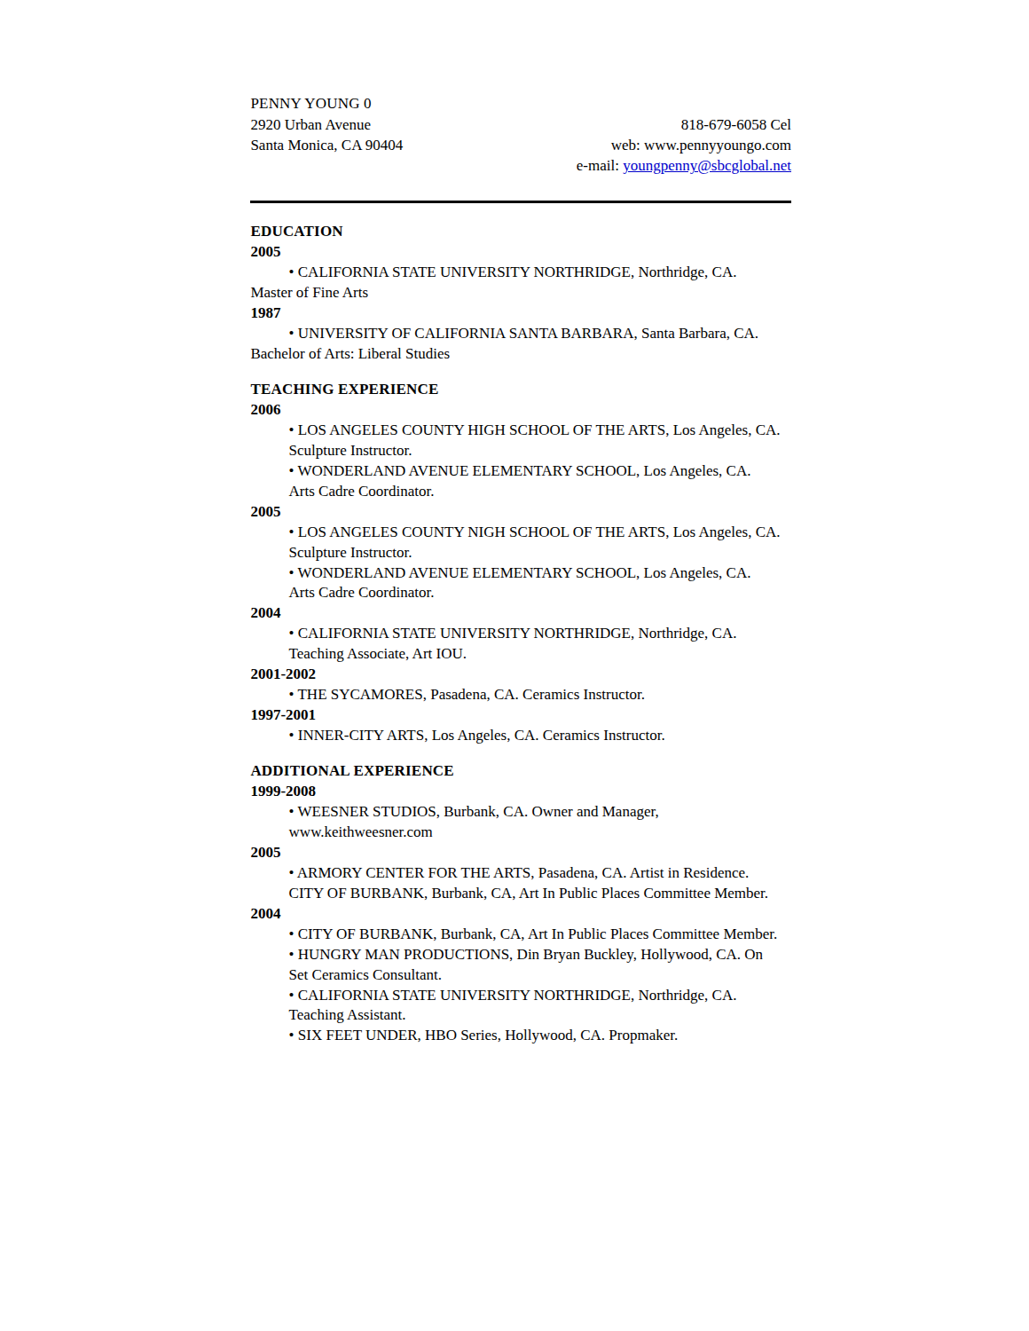PENNY YOUNG 0
| 2920 Urban Avenue | 818-679-6058 Cel |
| Santa Monica, CA 90404 | web: www.pennyyoungo.com |
| | e-mail: youngpenny@sbcglobal.net |
EDUCATION
2005
• CALIFORNIA STATE UNIVERSITY NORTHRIDGE, Northridge, CA.
Master of Fine Arts
1987
• UNIVERSITY OF CALIFORNIA SANTA BARBARA, Santa Barbara, CA.
Bachelor of Arts: Liberal Studies
TEACHING EXPERIENCE
2006
• LOS ANGELES COUNTY HIGH SCHOOL OF THE ARTS, Los Angeles, CA.Sculpture Instructor.
• WONDERLAND AVENUE ELEMENTARY SCHOOL, Los Angeles, CA.Arts Cadre Coordinator.
2005
• LOS ANGELES COUNTY NIGH SCHOOL OF THE ARTS, Los Angeles, CA.Sculpture Instructor.
• WONDERLAND AVENUE ELEMENTARY SCHOOL, Los Angeles, CA.Arts Cadre Coordinator.
2004
• CALIFORNIA STATE UNIVERSITY NORTHRIDGE, Northridge, CA.Teaching Associate, Art IOU.
2001-2002
• THE SYCAMORES, Pasadena, CA. Ceramics Instructor.
1997-2001
• INNER-CITY ARTS, Los Angeles, CA. Ceramics Instructor.
ADDITIONAL EXPERIENCE
1999-2008
• WEESNER STUDIOS, Burbank, CA. Owner and Manager,www.keithweesner.com
2005
• ARMORY CENTER FOR THE ARTS, Pasadena, CA. Artist in Residence.CITY OF BURBANK, Burbank, CA, Art In Public Places Committee Member.
2004
• CITY OF BURBANK, Burbank, CA, Art In Public Places Committee Member.
• HUNGRY MAN PRODUCTIONS, Din Bryan Buckley, Hollywood, CA. OnSet Ceramics Consultant.
• CALIFORNIA STATE UNIVERSITY NORTHRIDGE, Northridge, CA.Teaching Assistant.
• SIX FEET UNDER, HBO Series, Hollywood, CA. Propmaker.